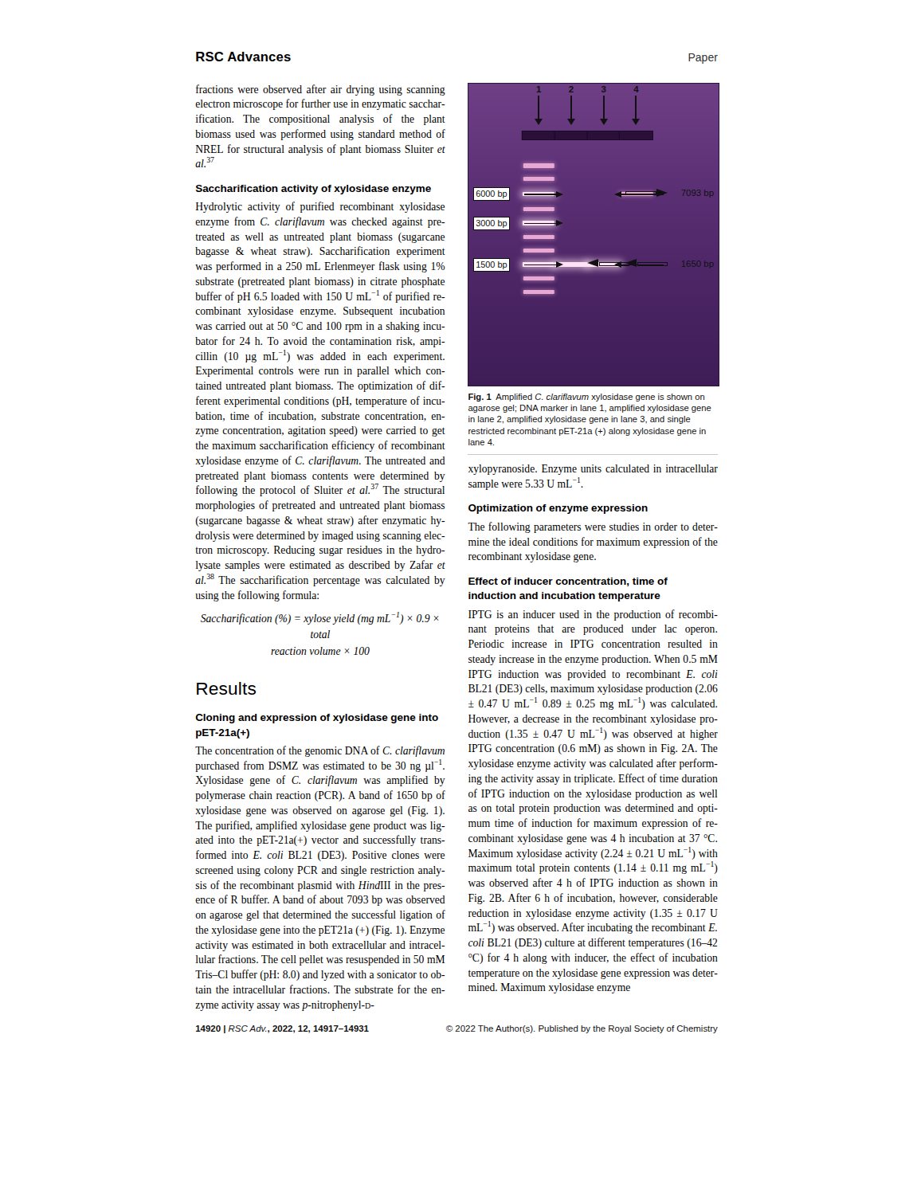RSC Advances
Paper
fractions were observed after air drying using scanning electron microscope for further use in enzymatic saccharification. The compositional analysis of the plant biomass used was performed using standard method of NREL for structural analysis of plant biomass Sluiter et al.37
Saccharification activity of xylosidase enzyme
Hydrolytic activity of purified recombinant xylosidase enzyme from C. clariflavum was checked against pretreated as well as untreated plant biomass (sugarcane bagasse & wheat straw). Saccharification experiment was performed in a 250 mL Erlenmeyer flask using 1% substrate (pretreated plant biomass) in citrate phosphate buffer of pH 6.5 loaded with 150 U mL−1 of purified recombinant xylosidase enzyme. Subsequent incubation was carried out at 50 °C and 100 rpm in a shaking incubator for 24 h. To avoid the contamination risk, ampicillin (10 µg mL−1) was added in each experiment. Experimental controls were run in parallel which contained untreated plant biomass. The optimization of different experimental conditions (pH, temperature of incubation, time of incubation, substrate concentration, enzyme concentration, agitation speed) were carried to get the maximum saccharification efficiency of recombinant xylosidase enzyme of C. clariflavum. The untreated and pretreated plant biomass contents were determined by following the protocol of Sluiter et al.37 The structural morphologies of pretreated and untreated plant biomass (sugarcane bagasse & wheat straw) after enzymatic hydrolysis were determined by imaged using scanning electron microscopy. Reducing sugar residues in the hydro-lysate samples were estimated as described by Zafar et al.38 The saccharification percentage was calculated by using the following formula:
Saccharification (%) = xylose yield (mg mL−1) × 0.9 × total reaction volume × 100
Results
Cloning and expression of xylosidase gene into pET-21a(+)
The concentration of the genomic DNA of C. clariflavum purchased from DSMZ was estimated to be 30 ng µl−1. Xylosidase gene of C. clariflavum was amplified by polymerase chain reaction (PCR). A band of 1650 bp of xylosidase gene was observed on agarose gel (Fig. 1). The purified, amplified xylosidase gene product was ligated into the pET-21a(+) vector and successfully transformed into E. coli BL21 (DE3). Positive clones were screened using colony PCR and single restriction analysis of the recombinant plasmid with Hind III in the presence of R buffer. A band of about 7093 bp was observed on agarose gel that determined the successful ligation of the xylosidase gene into the pET21a (+) (Fig. 1). Enzyme activity was estimated in both extracellular and intracellular fractions. The cell pellet was resuspended in 50 mM Tris–Cl buffer (pH: 8.0) and lyzed with a sonicator to obtain the intracellular fractions. The substrate for the enzyme activity assay was p-nitrophenyl-d-
1
2
3
4
6000 bp
3000 bp
1500 bp
7093 bp
1650 bp
Fig. 1 Amplified C. clariflavum xylosidase gene is shown on agarose gel; DNA marker in lane 1, amplified xylosidase gene in lane 2, amplified xylosidase gene in lane 3, and single restricted recombinant pET-21a (+) along xylosidase gene in lane 4.
xylopyranoside. Enzyme units calculated in intracellular sample were 5.33 U mL−1.
Optimization of enzyme expression
The following parameters were studies in order to determine the ideal conditions for maximum expression of the recombinant xylosidase gene.
Effect of inducer concentration, time of induction and incubation temperature
IPTG is an inducer used in the production of recombinant proteins that are produced under lac operon. Periodic increase in IPTG concentration resulted in steady increase in the enzyme production. When 0.5 mM IPTG induction was provided to recombinant E. coli BL21 (DE3) cells, maximum xylosidase production (2.06 ± 0.47 U mL−1 0.89 ± 0.25 mg mL−1) was calculated. However, a decrease in the recombinant xylosidase production (1.35 ± 0.47 U mL−1) was observed at higher IPTG concentration (0.6 mM) as shown in Fig. 2A. The xylosidase enzyme activity was calculated after performing the activity assay in triplicate. Effect of time duration of IPTG induction on the xylosidase production as well as on total protein production was determined and optimum time of induction for maximum expression of recombinant xylosidase gene was 4 h incubation at 37 °C. Maximum xylosidase activity (2.24 ± 0.21 U mL−1) with maximum total protein contents (1.14 ± 0.11 mg mL−1) was observed after 4 h of IPTG induction as shown in Fig. 2B. After 6 h of incubation, however, considerable reduction in xylosidase enzyme activity (1.35 ± 0.17 U mL−1) was observed. After incubating the recombinant E. coli BL21 (DE3) culture at different temperatures (16–42 °C) for 4 h along with inducer, the effect of incubation temperature on the xylosidase gene expression was determined. Maximum xylosidase enzyme
14920 | RSC Adv., 2022, 12, 14917–14931
© 2022 The Author(s). Published by the Royal Society of Chemistry